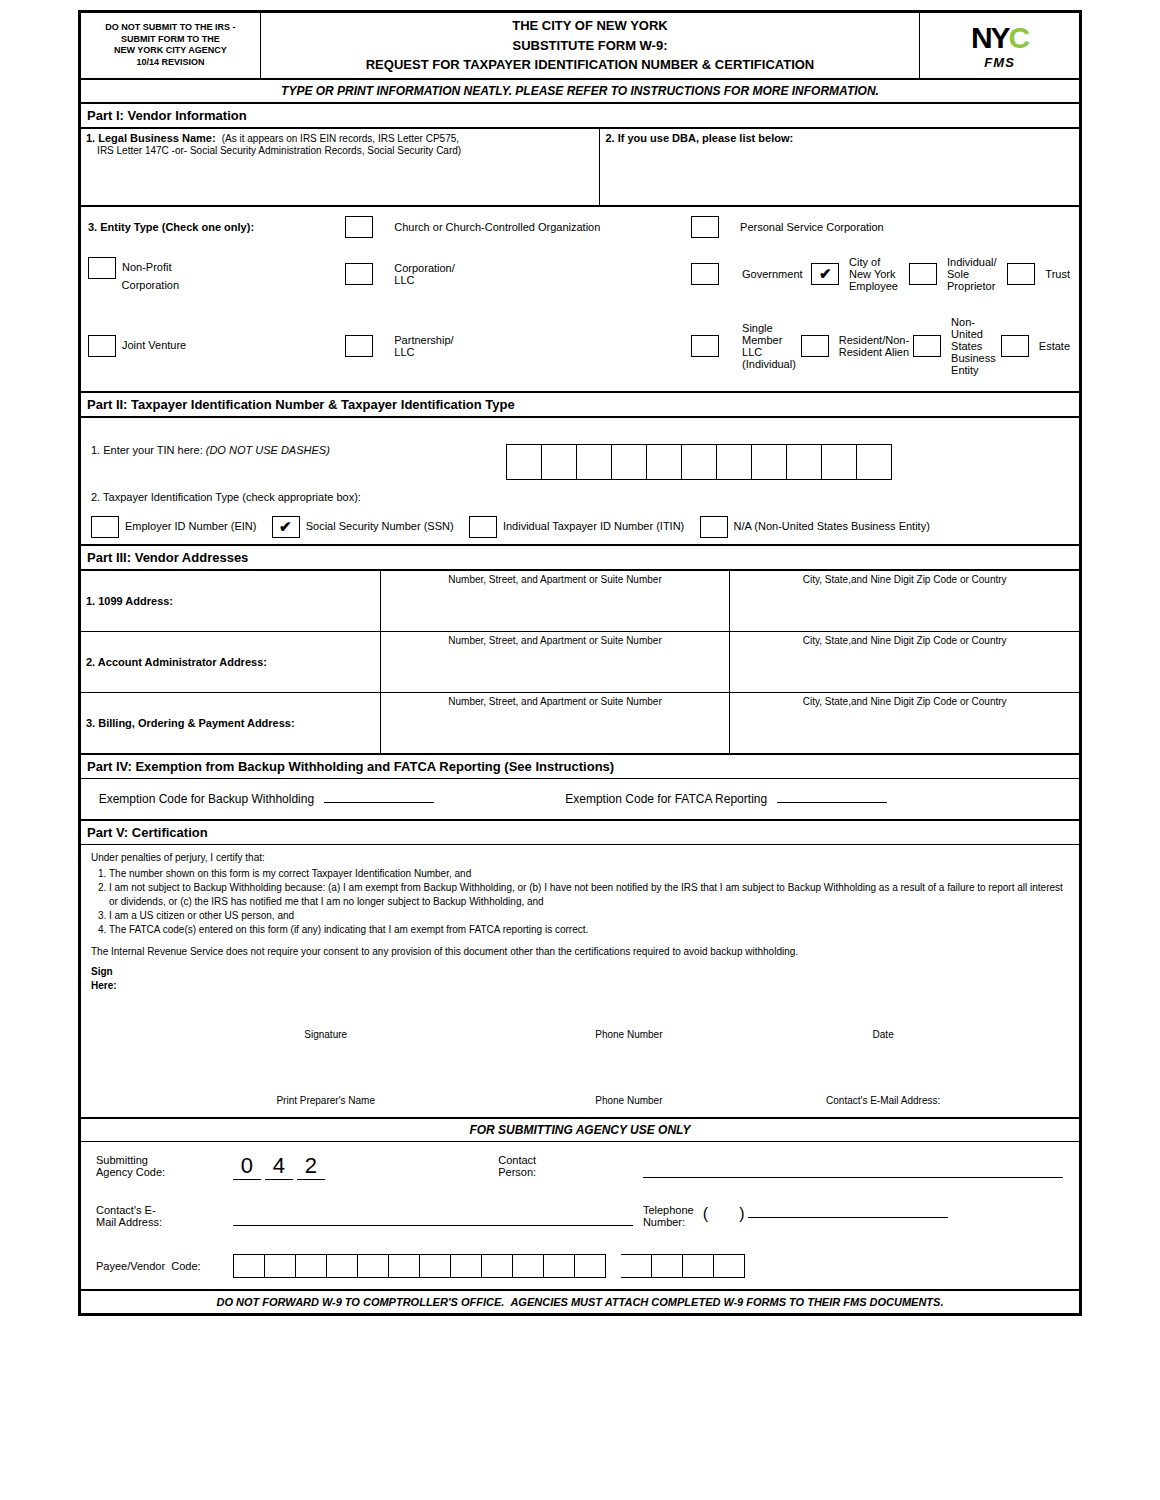| DO NOT SUBMIT TO THE IRS - SUBMIT FORM TO THE NEW YORK CITY AGENCY 10/14 REVISION | THE CITY OF NEW YORK SUBSTITUTE FORM W-9: REQUEST FOR TAXPAYER IDENTIFICATION NUMBER & CERTIFICATION | NY C FMS |
| TYPE OR PRINT INFORMATION NEATLY. PLEASE REFER TO INSTRUCTIONS FOR MORE INFORMATION. |
| Part I: Vendor Information |
| 1. Legal Business Name: (As it appears on IRS EIN records, IRS Letter CP575, IRS Letter 147C -or- Social Security Administration Records, Social Security Card) | 2. If you use DBA, please list below: |
| / 3. Entity Type (Check one only): / / Church or Church-Controlled Organization / / Personal Service Corporation / / Non-Profit Corporation / / Corporation/ LLC / / / Government / ✔ / City of New York Employee / / Individual/ Sole Proprietor / / Trust / / / Joint Venture / / Partnership/ LLC / / / Single Member LLC (Individual) / / Resident/Non- Resident Alien / / Non-United States Business Entity / / Estate / / |
| Part II: Taxpayer Identification Number & Taxpayer Identification Type |
| / 1. Enter your TIN here: (DO NOT USE DASHES) / / / 2. Taxpayer Identification Type (check appropriate box): / / Employer ID Number (EIN) ✔ Social Security Number (SSN) Individual Taxpayer ID Number (ITIN) N/A (Non-United States Business Entity) / |
| Part III: Vendor Addresses |
| 1. 1099 Address: | Number, Street, and Apartment or Suite Number | City, State,and Nine Digit Zip Code or Country |
| 2. Account Administrator Address: | Number, Street, and Apartment or Suite Number | City, State,and Nine Digit Zip Code or Country |
| 3. Billing, Ordering & Payment Address: | Number, Street, and Apartment or Suite Number | City, State,and Nine Digit Zip Code or Country |
| Part IV: Exemption from Backup Withholding and FATCA Reporting (See Instructions) |
| / Exemption Code for Backup Withholding / Exemption Code for FATCA Reporting / |
| Part V: Certification |
| Under penalties of perjury, I certify that: The number shown on this form is my correct Taxpayer Identification Number, and I am not subject to Backup Withholding because: (a) I am exempt from Backup Withholding, or (b) I have not been notified by the IRS that I am subject to Backup Withholding as a result of a failure to report all interest or dividends, or (c) the IRS has notified me that I am no longer subject to Backup Withholding, and I am a US citizen or other US person, and The FATCA code(s) entered on this form (if any) indicating that I am exempt from FATCA reporting is correct. The Internal Revenue Service does not require your consent to any provision of this document other than the certifications required to avoid backup withholding. Sign Here: / / Signature / / Phone Number / / Date / / / / Print Preparer's Name / / Phone Number / / Contact's E-Mail Address: / / |
| FOR SUBMITTING AGENCY USE ONLY |
| / Submitting Agency Code: / 0 4 2 / Contact Person: / / / Contact's E- Mail Address: / / Telephone Number: ( ) / / Payee/Vendor Code: / / |
| DO NOT FORWARD W-9 TO COMPTROLLER'S OFFICE. AGENCIES MUST ATTACH COMPLETED W-9 FORMS TO THEIR FMS DOCUMENTS. |